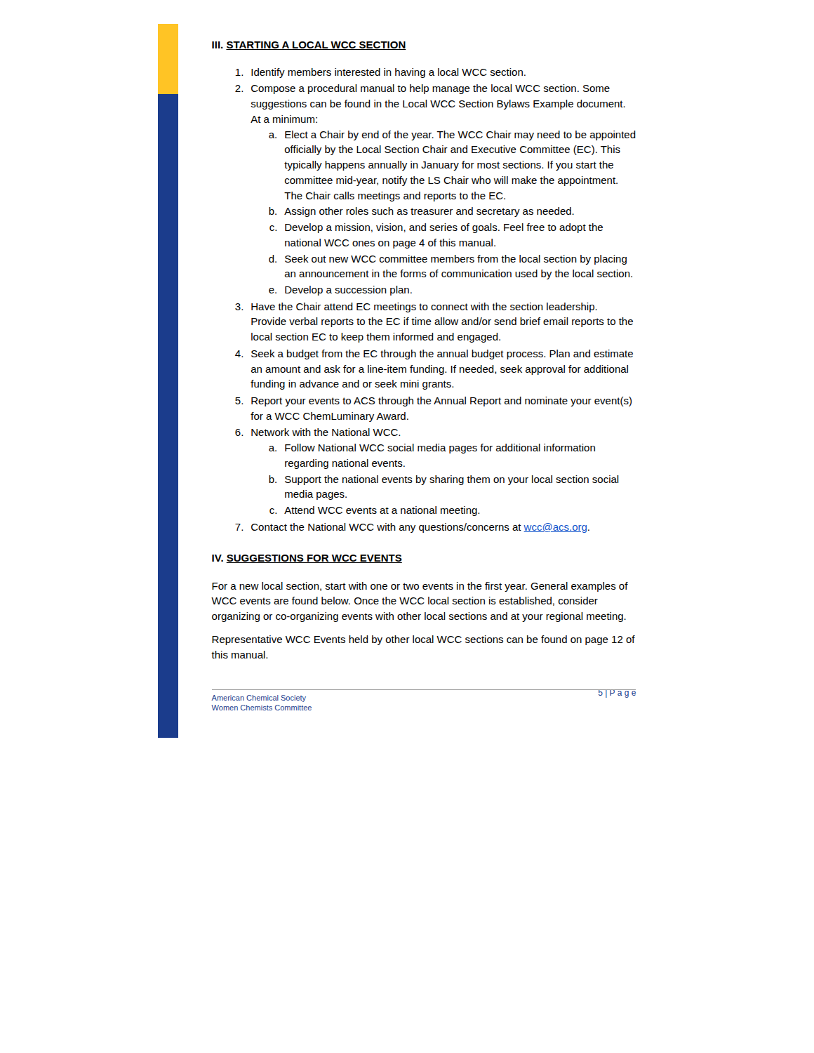III. STARTING A LOCAL WCC SECTION
Identify members interested in having a local WCC section.
Compose a procedural manual to help manage the local WCC section. Some suggestions can be found in the Local WCC Section Bylaws Example document. At a minimum:
Elect a Chair by end of the year. The WCC Chair may need to be appointed officially by the Local Section Chair and Executive Committee (EC). This typically happens annually in January for most sections. If you start the committee mid-year, notify the LS Chair who will make the appointment. The Chair calls meetings and reports to the EC.
Assign other roles such as treasurer and secretary as needed.
Develop a mission, vision, and series of goals. Feel free to adopt the national WCC ones on page 4 of this manual.
Seek out new WCC committee members from the local section by placing an announcement in the forms of communication used by the local section.
Develop a succession plan.
Have the Chair attend EC meetings to connect with the section leadership. Provide verbal reports to the EC if time allow and/or send brief email reports to the local section EC to keep them informed and engaged.
Seek a budget from the EC through the annual budget process. Plan and estimate an amount and ask for a line-item funding. If needed, seek approval for additional funding in advance and or seek mini grants.
Report your events to ACS through the Annual Report and nominate your event(s) for a WCC ChemLuminary Award.
Network with the National WCC.
Follow National WCC social media pages for additional information regarding national events.
Support the national events by sharing them on your local section social media pages.
Attend WCC events at a national meeting.
Contact the National WCC with any questions/concerns at wcc@acs.org.
IV. SUGGESTIONS FOR WCC EVENTS
For a new local section, start with one or two events in the first year. General examples of WCC events are found below. Once the WCC local section is established, consider organizing or co-organizing events with other local sections and at your regional meeting.
Representative WCC Events held by other local WCC sections can be found on page 12 of this manual.
5 | P a g e
American Chemical Society
Women Chemists Committee